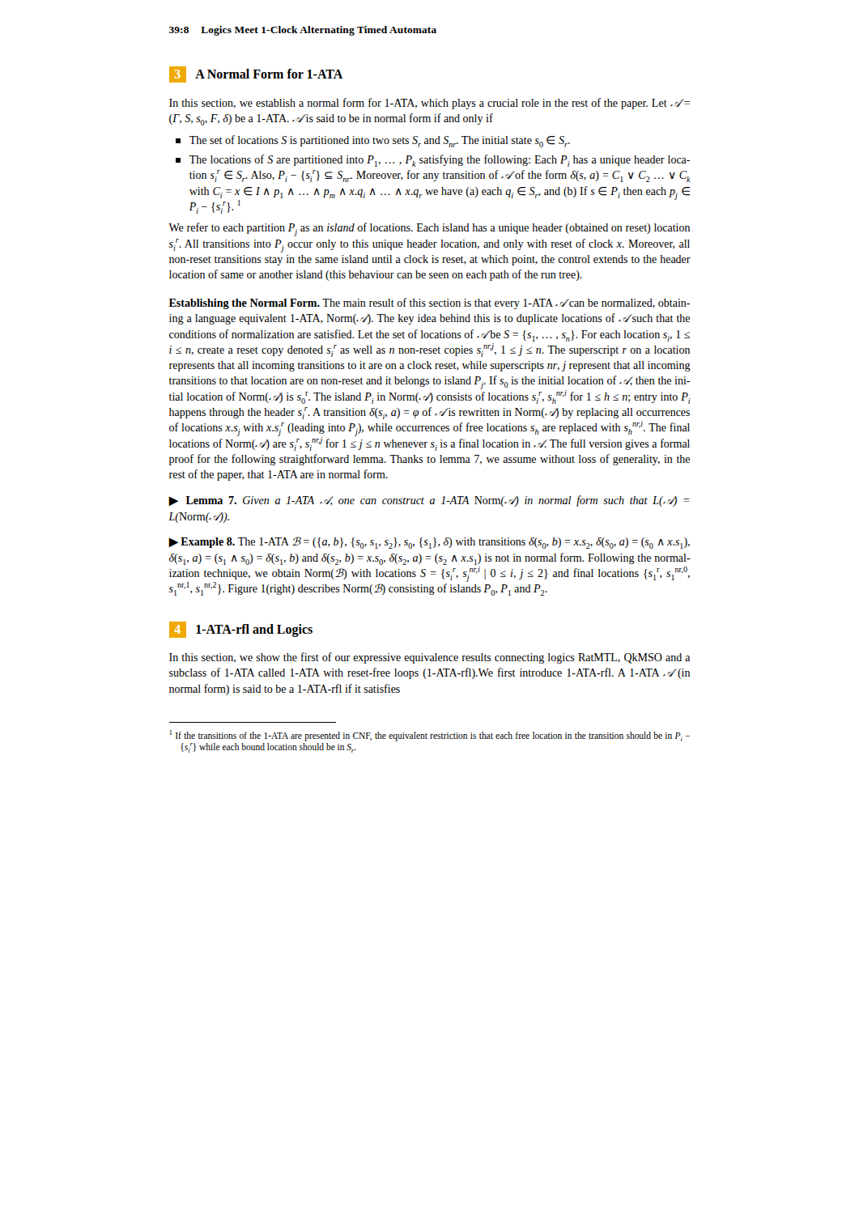39:8 Logics Meet 1-Clock Alternating Timed Automata
3 A Normal Form for 1-ATA
In this section, we establish a normal form for 1-ATA, which plays a crucial role in the rest of the paper. Let 𝒜 = (Γ, S, s0, F, δ) be a 1-ATA. 𝒜 is said to be in normal form if and only if
The set of locations S is partitioned into two sets Sr and Snr. The initial state s0 ∈ Sr.
The locations of S are partitioned into P1, … , Pk satisfying the following: Each Pi has a unique header location sir ∈ Sr. Also, Pi − {sir} ⊆ Snr. Moreover, for any transition of 𝒜 of the form δ(s, a) = C1 ∨ C2 … ∨ Ck with Ci = x ∈ I ∧ p1 ∧ … ∧ pm ∧ x.qi ∧ … ∧ x.qr we have (a) each qi ∈ Sr, and (b) If s ∈ Pi then each pj ∈ Pi − {sir}. 1
We refer to each partition Pj as an island of locations. Each island has a unique header (obtained on reset) location sir. All transitions into Pj occur only to this unique header location, and only with reset of clock x. Moreover, all non-reset transitions stay in the same island until a clock is reset, at which point, the control extends to the header location of same or another island (this behaviour can be seen on each path of the run tree).
Establishing the Normal Form. The main result of this section is that every 1-ATA 𝒜 can be normalized, obtaining a language equivalent 1-ATA, Norm(𝒜). The key idea behind this is to duplicate locations of 𝒜 such that the conditions of normalization are satisfied. Let the set of locations of 𝒜 be S = {s1, … , sn}. For each location si, 1 ≤ i ≤ n, create a reset copy denoted sir as well as n non-reset copies sinr,j, 1 ≤ j ≤ n. The superscript r on a location represents that all incoming transitions to it are on a clock reset, while superscripts nr, j represent that all incoming transitions to that location are on non-reset and it belongs to island Pj. If s0 is the initial location of 𝒜, then the initial location of Norm(𝒜) is s0r. The island Pi in Norm(𝒜) consists of locations sir, shnr,i for 1 ≤ h ≤ n; entry into Pi happens through the header sir. A transition δ(si, a) = φ of 𝒜 is rewritten in Norm(𝒜) by replacing all occurrences of locations x.sj with x.sjr (leading into Pj), while occurrences of free locations sh are replaced with shnr,i. The final locations of Norm(𝒜) are sir, sinr,j for 1 ≤ j ≤ n whenever si is a final location in 𝒜. The full version gives a formal proof for the following straightforward lemma. Thanks to lemma 7, we assume without loss of generality, in the rest of the paper, that 1-ATA are in normal form.
▶ Lemma 7. Given a 1-ATA 𝒜, one can construct a 1-ATA Norm(𝒜) in normal form such that L(𝒜) = L(Norm(𝒜)).
▶ Example 8. The 1-ATA ℬ = ({a, b}, {s0, s1, s2}, s0, {s1}, δ) with transitions δ(s0, b) = x.s2, δ(s0, a) = (s0 ∧ x.s1), δ(s1, a) = (s1 ∧ s0) = δ(s1, b) and δ(s2, b) = x.s0, δ(s2, a) = (s2 ∧ x.s1) is not in normal form. Following the normalization technique, we obtain Norm(ℬ) with locations S = {sir, sjnr,i | 0 ≤ i, j ≤ 2} and final locations {s1r, s1nr,0, s1nr,1, s1nr,2}. Figure 1(right) describes Norm(ℬ) consisting of islands P0, P1 and P2.
41-ATA-rfl and Logics
In this section, we show the first of our expressive equivalence results connecting logics RatMTL, QkMSO and a subclass of 1-ATA called 1-ATA with reset-free loops (1-ATA-rfl).We first introduce 1-ATA-rfl. A 1-ATA 𝒜 (in normal form) is said to be a 1-ATA-rfl if it satisfies
1 If the transitions of the 1-ATA are presented in CNF, the equivalent restriction is that each free location in the transition should be in Pi − {sir} while each bound location should be in Sr.